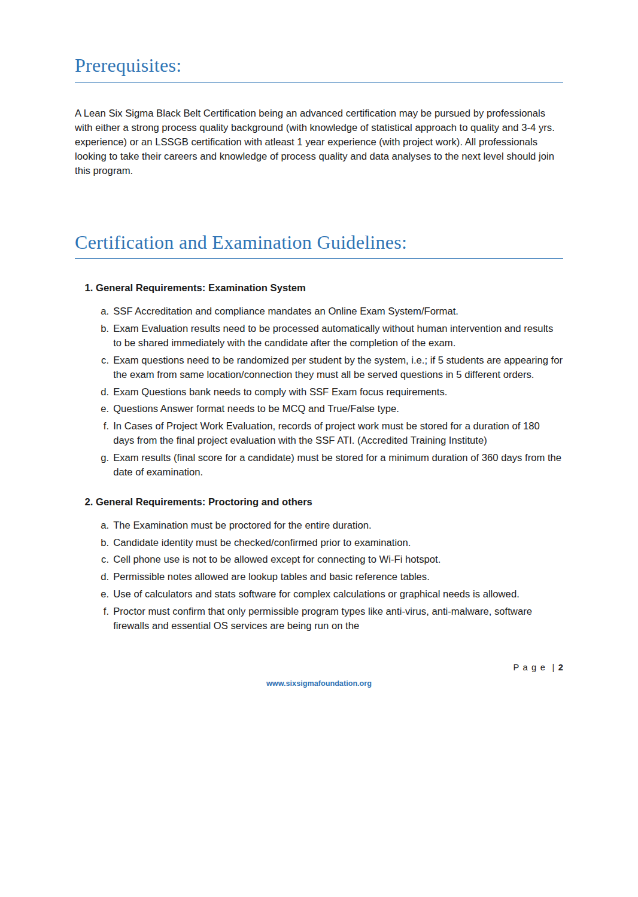Prerequisites:
A Lean Six Sigma Black Belt Certification being an advanced certification may be pursued by professionals with either a strong process quality background (with knowledge of statistical approach to quality and 3-4 yrs. experience) or an LSSGB certification with atleast 1 year experience (with project work). All professionals looking to take their careers and knowledge of process quality and data analyses to the next level should join this program.
Certification and Examination Guidelines:
General Requirements: Examination System
SSF Accreditation and compliance mandates an Online Exam System/Format.
Exam Evaluation results need to be processed automatically without human intervention and results to be shared immediately with the candidate after the completion of the exam.
Exam questions need to be randomized per student by the system, i.e.; if 5 students are appearing for the exam from same location/connection they must all be served questions in 5 different orders.
Exam Questions bank needs to comply with SSF Exam focus requirements.
Questions Answer format needs to be MCQ and True/False type.
In Cases of Project Work Evaluation, records of project work must be stored for a duration of 180 days from the final project evaluation with the SSF ATI. (Accredited Training Institute)
Exam results (final score for a candidate) must be stored for a minimum duration of 360 days from the date of examination.
General Requirements: Proctoring and others
The Examination must be proctored for the entire duration.
Candidate identity must be checked/confirmed prior to examination.
Cell phone use is not to be allowed except for connecting to Wi-Fi hotspot.
Permissible notes allowed are lookup tables and basic reference tables.
Use of calculators and stats software for complex calculations or graphical needs is allowed.
Proctor must confirm that only permissible program types like anti-virus, anti-malware, software firewalls and essential OS services are being run on the
P a g e | 2
www.sixsigmafoundation.org